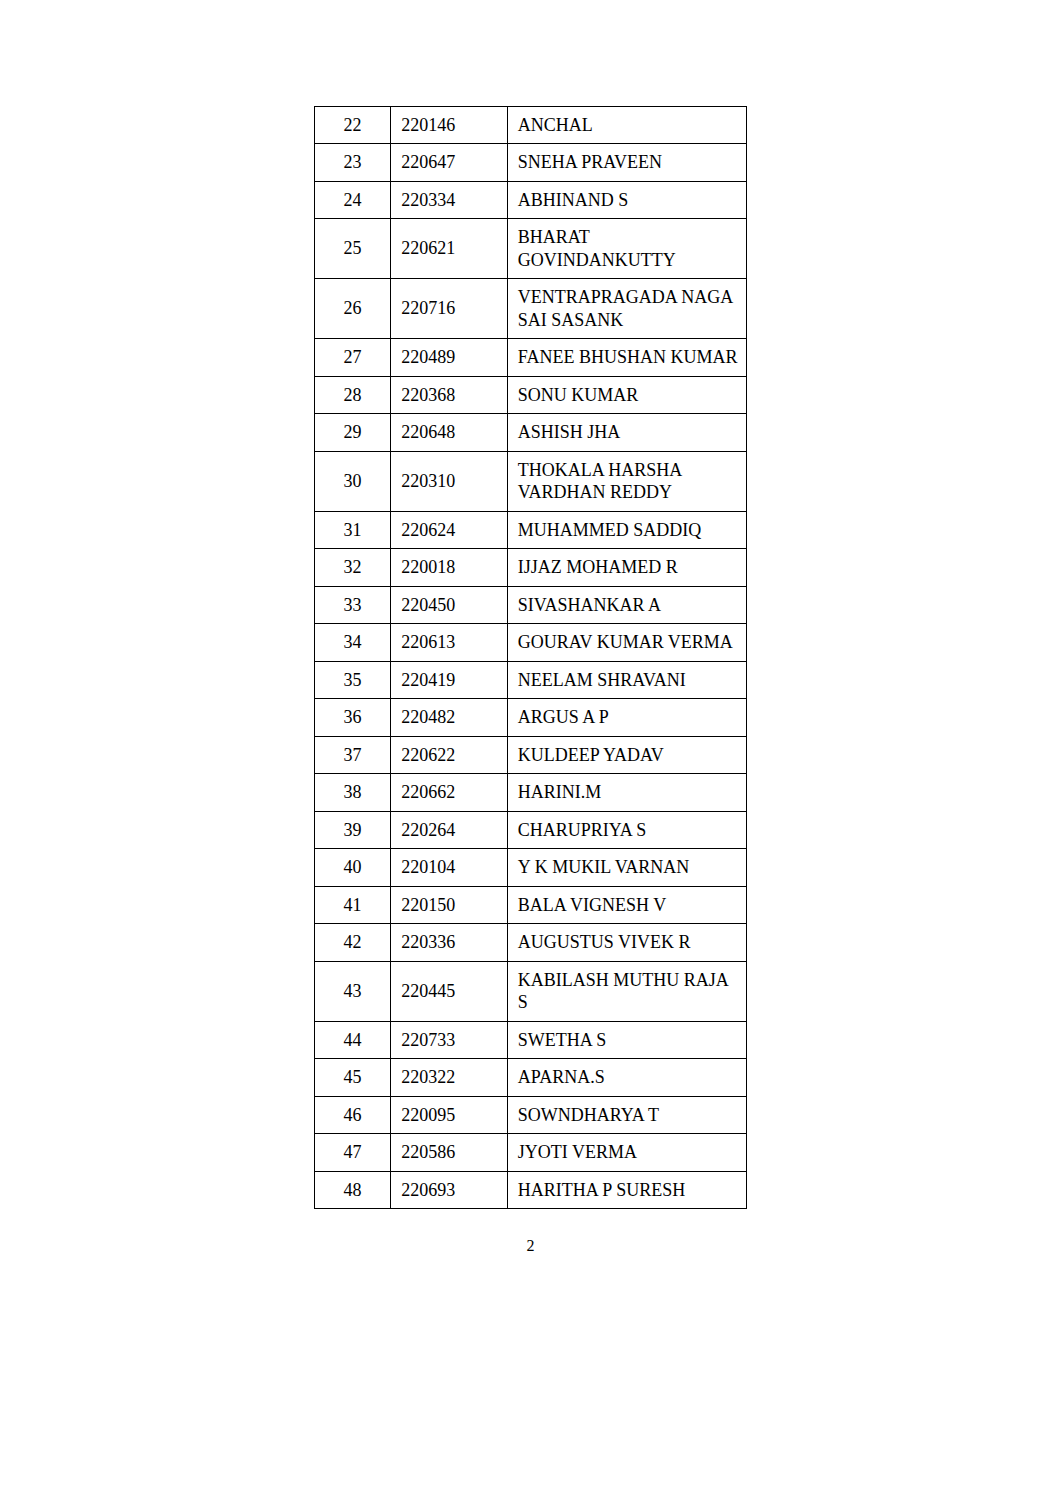| 22 | 220146 | ANCHAL |
| 23 | 220647 | SNEHA PRAVEEN |
| 24 | 220334 | ABHINAND S |
| 25 | 220621 | BHARAT GOVINDANKUTTY |
| 26 | 220716 | VENTRAPRAGADA NAGA SAI SASANK |
| 27 | 220489 | FANEE BHUSHAN KUMAR |
| 28 | 220368 | SONU KUMAR |
| 29 | 220648 | ASHISH JHA |
| 30 | 220310 | THOKALA HARSHA VARDHAN REDDY |
| 31 | 220624 | MUHAMMED SADDIQ |
| 32 | 220018 | IJJAZ MOHAMED R |
| 33 | 220450 | SIVASHANKAR A |
| 34 | 220613 | GOURAV KUMAR VERMA |
| 35 | 220419 | NEELAM SHRAVANI |
| 36 | 220482 | ARGUS A P |
| 37 | 220622 | KULDEEP YADAV |
| 38 | 220662 | HARINI.M |
| 39 | 220264 | CHARUPRIYA S |
| 40 | 220104 | Y K MUKIL VARNAN |
| 41 | 220150 | BALA VIGNESH V |
| 42 | 220336 | AUGUSTUS VIVEK R |
| 43 | 220445 | KABILASH MUTHU RAJA S |
| 44 | 220733 | SWETHA S |
| 45 | 220322 | APARNA.S |
| 46 | 220095 | SOWNDHARYA T |
| 47 | 220586 | JYOTI VERMA |
| 48 | 220693 | HARITHA P SURESH |
2